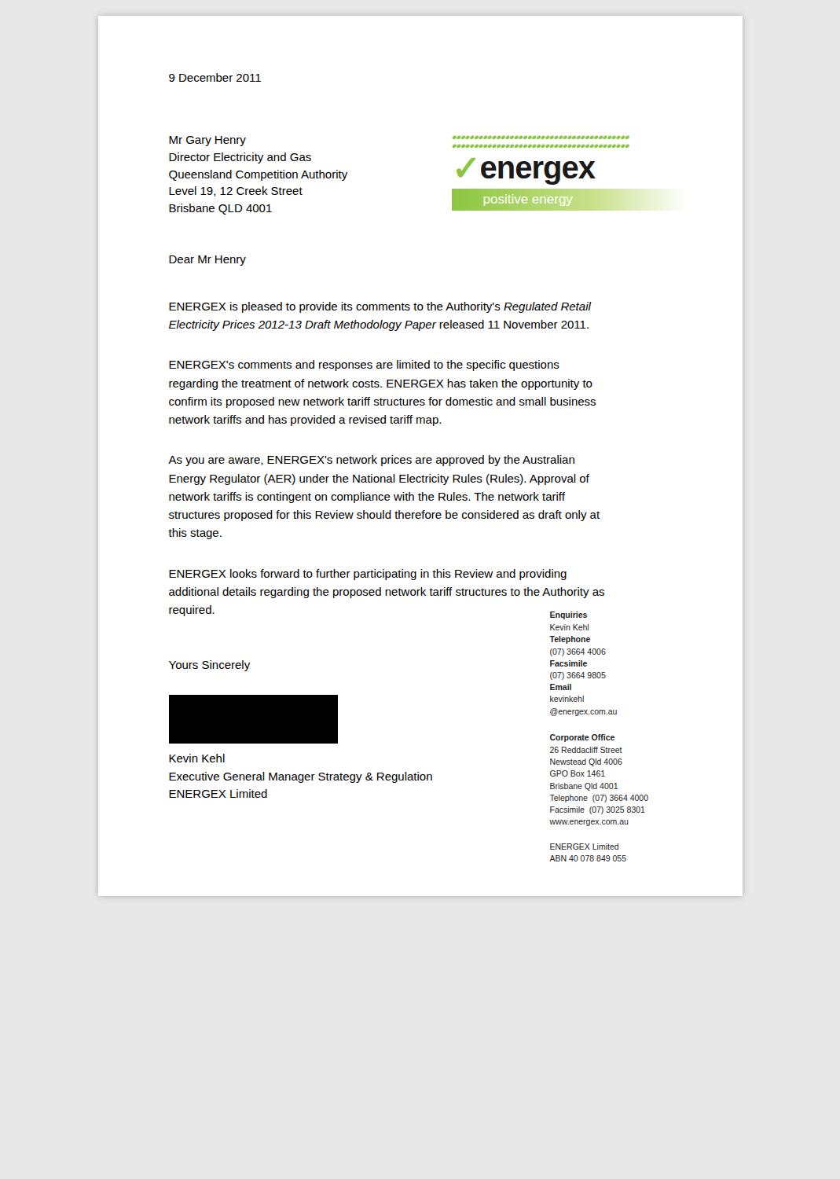9 December 2011
●●●●●●●●●●●●●●●●●●●●●●●●●●●●●●●●●●●●●●●●
●●●●●●●●●●●●●●●●●●●●●●●●●●●●●●●●●●●●●●●●
✓energex
positive energy
Mr Gary Henry
Director Electricity and Gas
Queensland Competition Authority
Level 19, 12 Creek Street
Brisbane QLD 4001
Dear Mr Henry
ENERGEX is pleased to provide its comments to the Authority's Regulated Retail Electricity Prices 2012-13 Draft Methodology Paper released 11 November 2011.
ENERGEX's comments and responses are limited to the specific questions regarding the treatment of network costs. ENERGEX has taken the opportunity to confirm its proposed new network tariff structures for domestic and small business network tariffs and has provided a revised tariff map.
As you are aware, ENERGEX's network prices are approved by the Australian Energy Regulator (AER) under the National Electricity Rules (Rules). Approval of network tariffs is contingent on compliance with the Rules. The network tariff structures proposed for this Review should therefore be considered as draft only at this stage.
ENERGEX looks forward to further participating in this Review and providing additional details regarding the proposed network tariff structures to the Authority as required.
Yours Sincerely
Kevin Kehl
Executive General Manager Strategy & Regulation
ENERGEX Limited
Enquiries
Kevin Kehl
Telephone
(07) 3664 4006
Facsimile
(07) 3664 9805
Email
kevinkehl
@energex.com.au
Corporate Office
26 Reddacliff Street
Newstead Qld 4006
GPO Box 1461
Brisbane Qld 4001
Telephone (07) 3664 4000
Facsimile (07) 3025 8301
www.energex.com.au
ENERGEX Limited
ABN 40 078 849 055